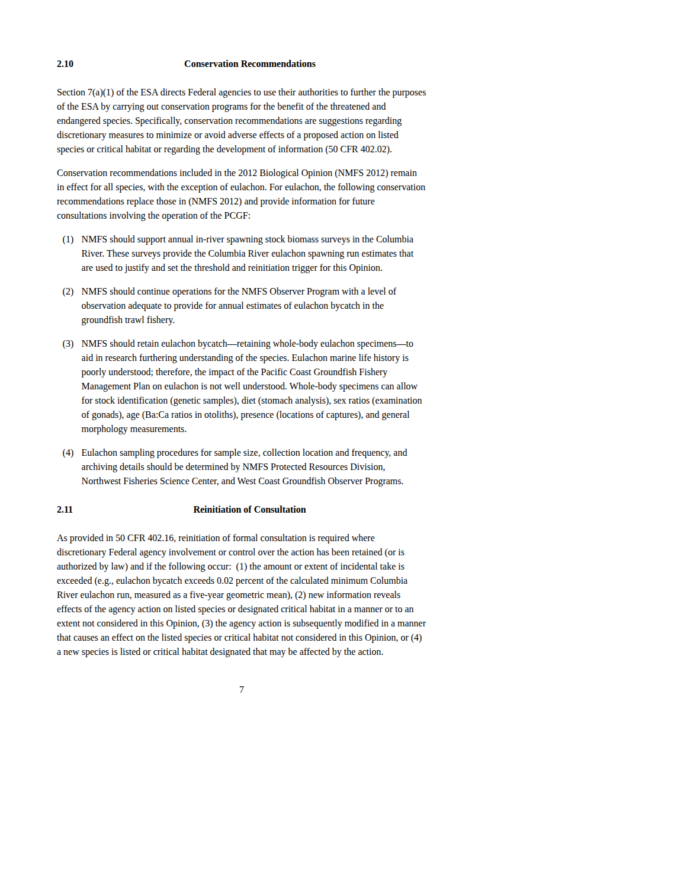2.10 Conservation Recommendations
Section 7(a)(1) of the ESA directs Federal agencies to use their authorities to further the purposes of the ESA by carrying out conservation programs for the benefit of the threatened and endangered species. Specifically, conservation recommendations are suggestions regarding discretionary measures to minimize or avoid adverse effects of a proposed action on listed species or critical habitat or regarding the development of information (50 CFR 402.02).
Conservation recommendations included in the 2012 Biological Opinion (NMFS 2012) remain in effect for all species, with the exception of eulachon. For eulachon, the following conservation recommendations replace those in (NMFS 2012) and provide information for future consultations involving the operation of the PCGF:
(1) NMFS should support annual in-river spawning stock biomass surveys in the Columbia River. These surveys provide the Columbia River eulachon spawning run estimates that are used to justify and set the threshold and reinitiation trigger for this Opinion.
(2) NMFS should continue operations for the NMFS Observer Program with a level of observation adequate to provide for annual estimates of eulachon bycatch in the groundfish trawl fishery.
(3) NMFS should retain eulachon bycatch—retaining whole-body eulachon specimens—to aid in research furthering understanding of the species. Eulachon marine life history is poorly understood; therefore, the impact of the Pacific Coast Groundfish Fishery Management Plan on eulachon is not well understood. Whole-body specimens can allow for stock identification (genetic samples), diet (stomach analysis), sex ratios (examination of gonads), age (Ba:Ca ratios in otoliths), presence (locations of captures), and general morphology measurements.
(4) Eulachon sampling procedures for sample size, collection location and frequency, and archiving details should be determined by NMFS Protected Resources Division, Northwest Fisheries Science Center, and West Coast Groundfish Observer Programs.
2.11 Reinitiation of Consultation
As provided in 50 CFR 402.16, reinitiation of formal consultation is required where discretionary Federal agency involvement or control over the action has been retained (or is authorized by law) and if the following occur: (1) the amount or extent of incidental take is exceeded (e.g., eulachon bycatch exceeds 0.02 percent of the calculated minimum Columbia River eulachon run, measured as a five-year geometric mean), (2) new information reveals effects of the agency action on listed species or designated critical habitat in a manner or to an extent not considered in this Opinion, (3) the agency action is subsequently modified in a manner that causes an effect on the listed species or critical habitat not considered in this Opinion, or (4) a new species is listed or critical habitat designated that may be affected by the action.
7